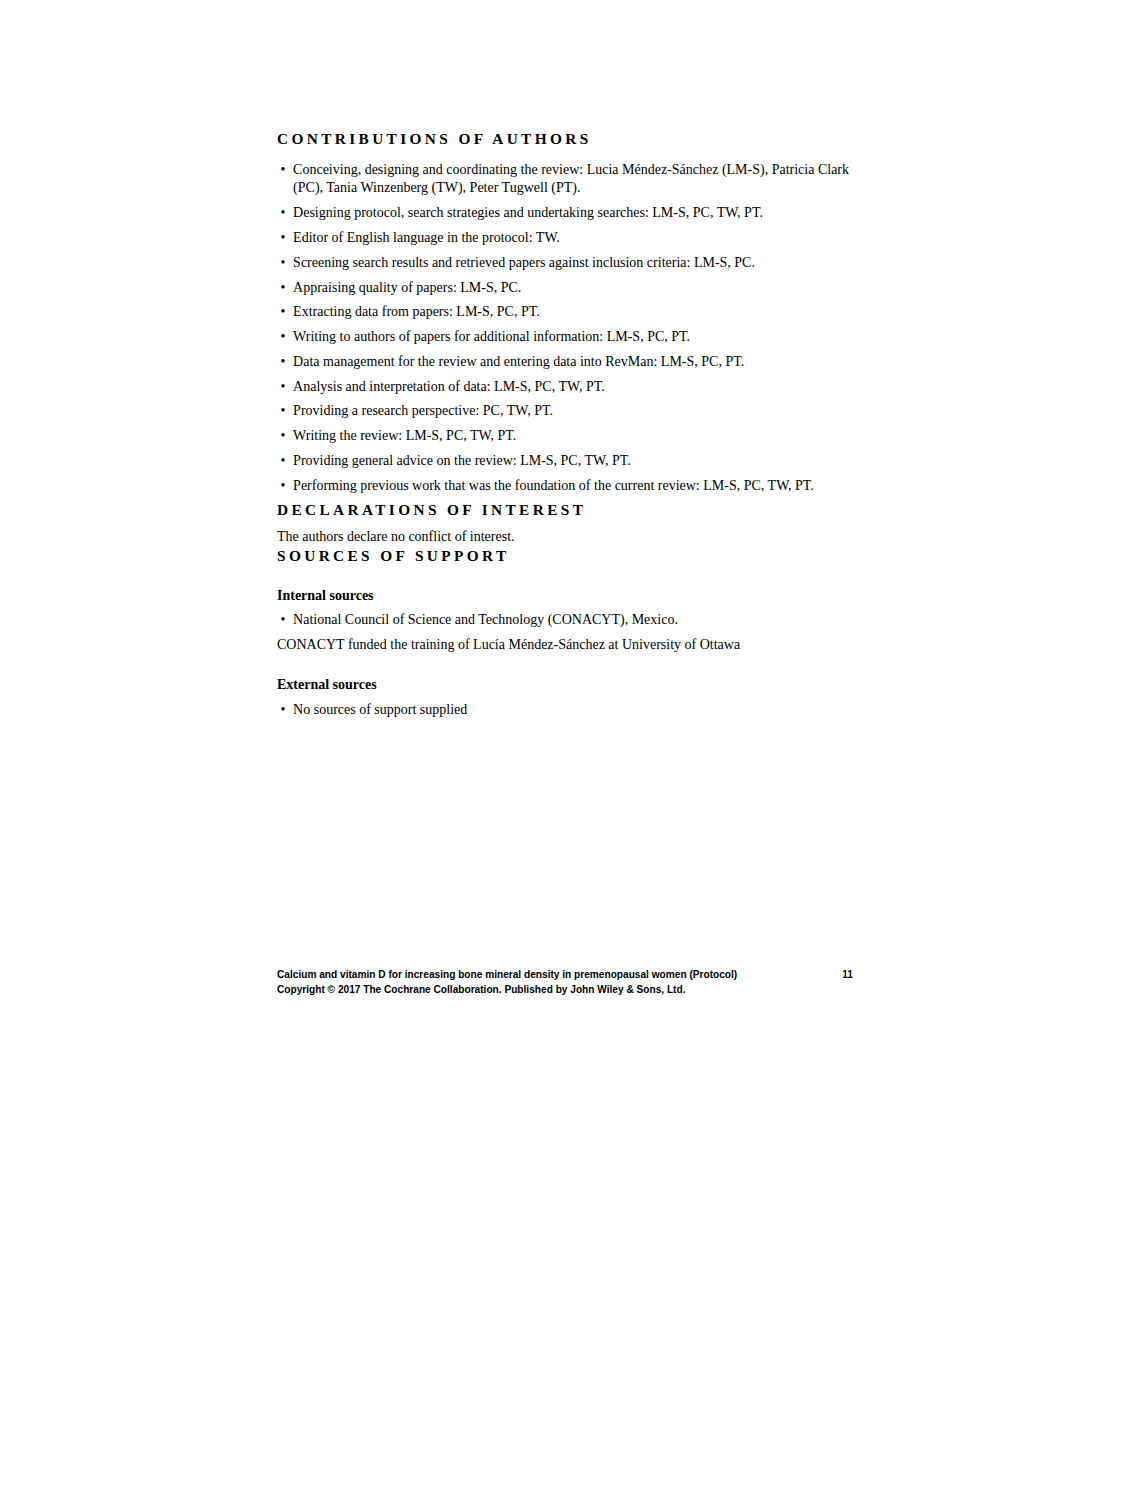Contributions of authors
Conceiving, designing and coordinating the review: Lucia Méndez-Sánchez (LM-S), Patricia Clark (PC), Tania Winzenberg (TW), Peter Tugwell (PT).
Designing protocol, search strategies and undertaking searches: LM-S, PC, TW, PT.
Editor of English language in the protocol: TW.
Screening search results and retrieved papers against inclusion criteria: LM-S, PC.
Appraising quality of papers: LM-S, PC.
Extracting data from papers: LM-S, PC, PT.
Writing to authors of papers for additional information: LM-S, PC, PT.
Data management for the review and entering data into RevMan: LM-S, PC, PT.
Analysis and interpretation of data: LM-S, PC, TW, PT.
Providing a research perspective: PC, TW, PT.
Writing the review: LM-S, PC, TW, PT.
Providing general advice on the review: LM-S, PC, TW, PT.
Performing previous work that was the foundation of the current review: LM-S, PC, TW, PT.
Declarations of interest
The authors declare no conflict of interest.
Sources of support
Internal sources
National Council of Science and Technology (CONACYT), Mexico.
CONACYT funded the training of Lucía Méndez-Sánchez at University of Ottawa
External sources
No sources of support supplied
Calcium and vitamin D for increasing bone mineral density in premenopausal women (Protocol)
11
Copyright © 2017 The Cochrane Collaboration. Published by John Wiley & Sons, Ltd.